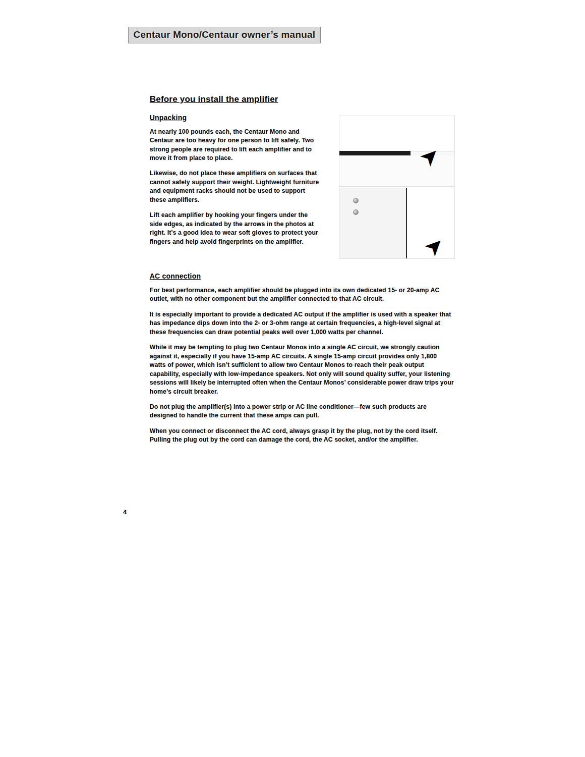Centaur Mono/Centaur owner’s manual
Before you install the amplifier
Unpacking
At nearly 100 pounds each, the Centaur Mono and Centaur are too heavy for one person to lift safely. Two strong people are required to lift each amplifier and to move it from place to place.
Likewise, do not place these amplifiers on surfaces that cannot safely support their weight. Lightweight furniture and equipment racks should not be used to support these amplifiers.
Lift each amplifier by hooking your fingers under the side edges, as indicated by the arrows in the photos at right. It’s a good idea to wear soft gloves to protect your fingers and help avoid fingerprints on the amplifier.
➤
➤
AC connection
For best performance, each amplifier should be plugged into its own dedicated 15- or 20-amp AC outlet, with no other component but the amplifier connected to that AC circuit.
It is especially important to provide a dedicated AC output if the amplifier is used with a speaker that has impedance dips down into the 2- or 3-ohm range at certain frequencies, a high-level signal at these frequencies can draw potential peaks well over 1,000 watts per channel.
While it may be tempting to plug two Centaur Monos into a single AC circuit, we strongly caution against it, especially if you have 15-amp AC circuits. A single 15-amp circuit provides only 1,800 watts of power, which isn’t sufficient to allow two Centaur Monos to reach their peak output capability, especially with low-impedance speakers. Not only will sound quality suffer, your listening sessions will likely be interrupted often when the Centaur Monos’ considerable power draw trips your home’s circuit breaker.
Do not plug the amplifier(s) into a power strip or AC line conditioner—few such products are designed to handle the current that these amps can pull.
When you connect or disconnect the AC cord, always grasp it by the plug, not by the cord itself. Pulling the plug out by the cord can damage the cord, the AC socket, and/or the amplifier.
4